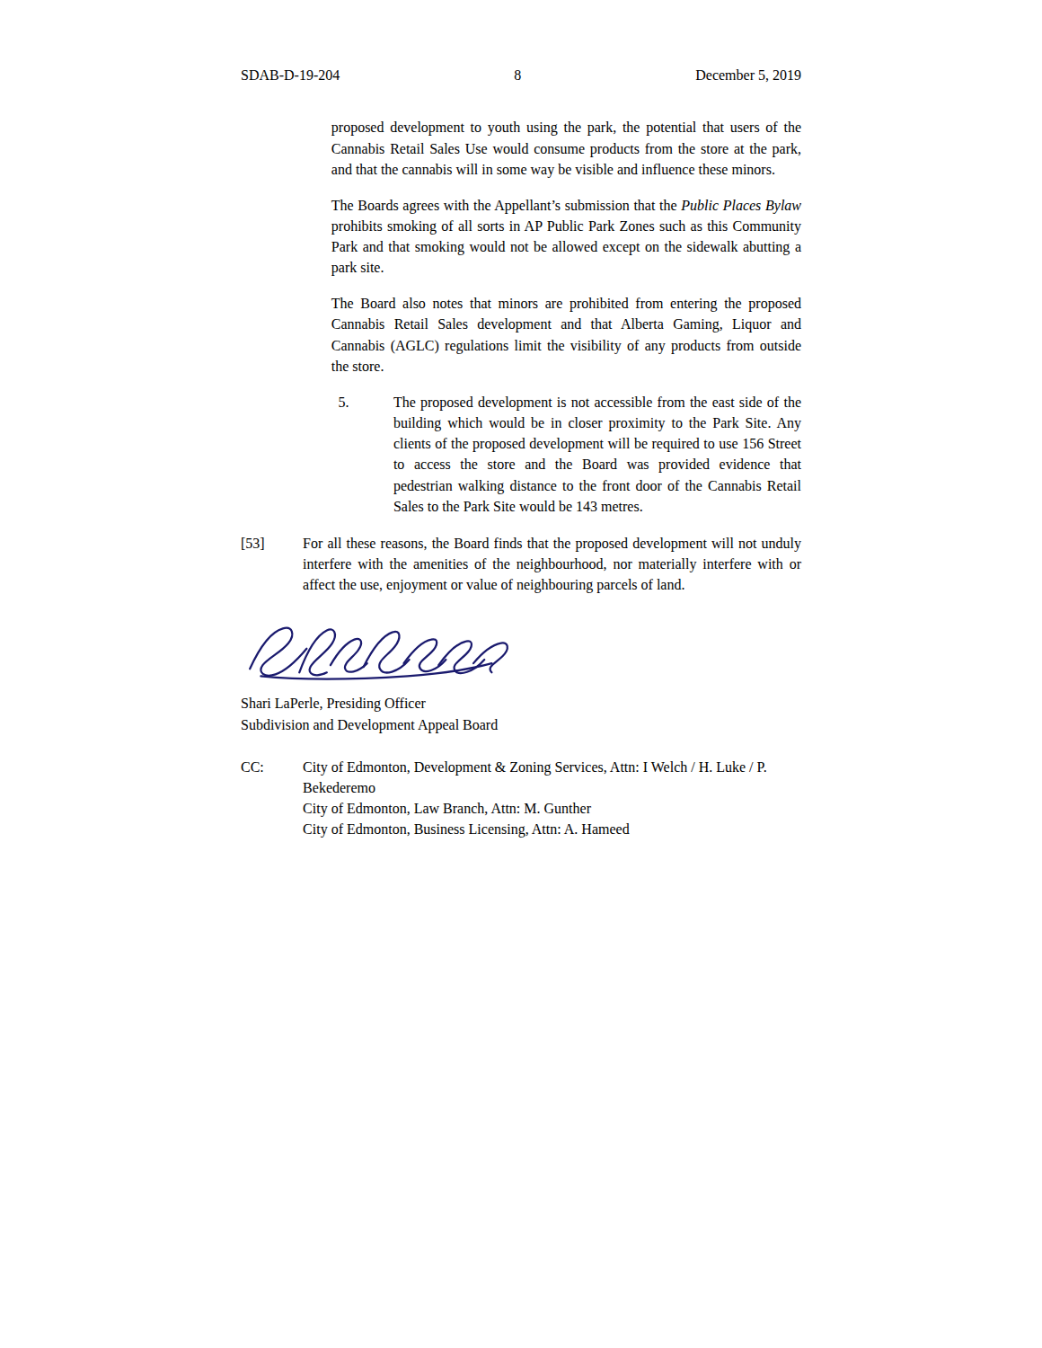SDAB-D-19-204
8
December 5, 2019
proposed development to youth using the park, the potential that users of the Cannabis Retail Sales Use would consume products from the store at the park, and that the cannabis will in some way be visible and influence these minors.
The Boards agrees with the Appellant’s submission that the Public Places Bylaw prohibits smoking of all sorts in AP Public Park Zones such as this Community Park and that smoking would not be allowed except on the sidewalk abutting a park site.
The Board also notes that minors are prohibited from entering the proposed Cannabis Retail Sales development and that Alberta Gaming, Liquor and Cannabis (AGLC) regulations limit the visibility of any products from outside the store.
5. The proposed development is not accessible from the east side of the building which would be in closer proximity to the Park Site. Any clients of the proposed development will be required to use 156 Street to access the store and the Board was provided evidence that pedestrian walking distance to the front door of the Cannabis Retail Sales to the Park Site would be 143 metres.
[53]
For all these reasons, the Board finds that the proposed development will not unduly interfere with the amenities of the neighbourhood, nor materially interfere with or affect the use, enjoyment or value of neighbouring parcels of land.
Shari LaPerle, Presiding Officer
Subdivision and Development Appeal Board
CC:
City of Edmonton, Development & Zoning Services, Attn: I Welch / H. Luke / P. Bekederemo
City of Edmonton, Law Branch, Attn: M. Gunther
City of Edmonton, Business Licensing, Attn: A. Hameed